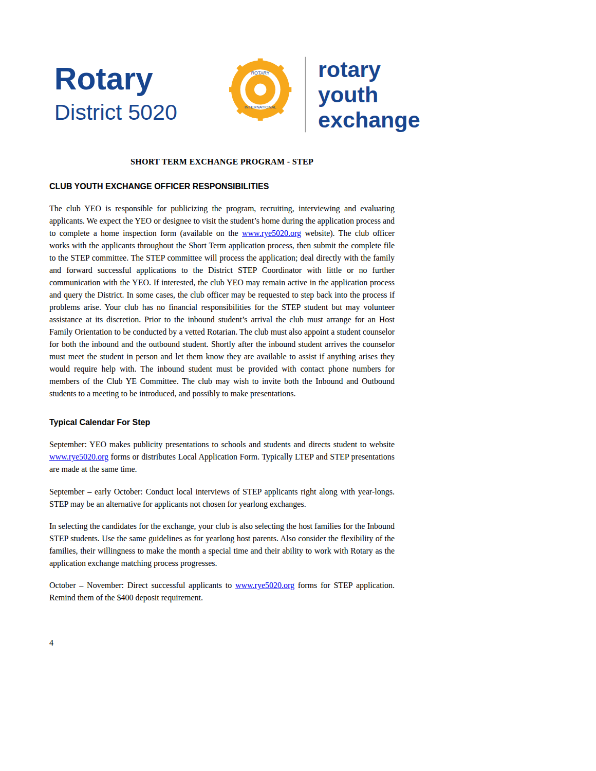Rotary District 5020 ROTARY INTERNATIONAL rotary youth exchange
Short Term Exchange Program - STEP
Club Youth Exchange Officer Responsibilities
The club YEO is responsible for publicizing the program, recruiting, interviewing and evaluating applicants. We expect the YEO or designee to visit the student’s home during the application process and to complete a home inspection form (available on the www.rye5020.org website). The club officer works with the applicants throughout the Short Term application process, then submit the complete file to the STEP committee. The STEP committee will process the application; deal directly with the family and forward successful applications to the District STEP Coordinator with little or no further communication with the YEO. If interested, the club YEO may remain active in the application process and query the District. In some cases, the club officer may be requested to step back into the process if problems arise. Your club has no financial responsibilities for the STEP student but may volunteer assistance at its discretion. Prior to the inbound student’s arrival the club must arrange for an Host Family Orientation to be conducted by a vetted Rotarian. The club must also appoint a student counselor for both the inbound and the outbound student. Shortly after the inbound student arrives the counselor must meet the student in person and let them know they are available to assist if anything arises they would require help with. The inbound student must be provided with contact phone numbers for members of the Club YE Committee. The club may wish to invite both the Inbound and Outbound students to a meeting to be introduced, and possibly to make presentations.
Typical Calendar For Step
September: YEO makes publicity presentations to schools and students and directs student to website www.rye5020.org forms or distributes Local Application Form. Typically LTEP and STEP presentations are made at the same time.
September – early October: Conduct local interviews of STEP applicants right along with year-longs. STEP may be an alternative for applicants not chosen for yearlong exchanges.
In selecting the candidates for the exchange, your club is also selecting the host families for the Inbound STEP students. Use the same guidelines as for yearlong host parents. Also consider the flexibility of the families, their willingness to make the month a special time and their ability to work with Rotary as the application exchange matching process progresses.
October – November: Direct successful applicants to www.rye5020.org forms for STEP application. Remind them of the $400 deposit requirement.
4